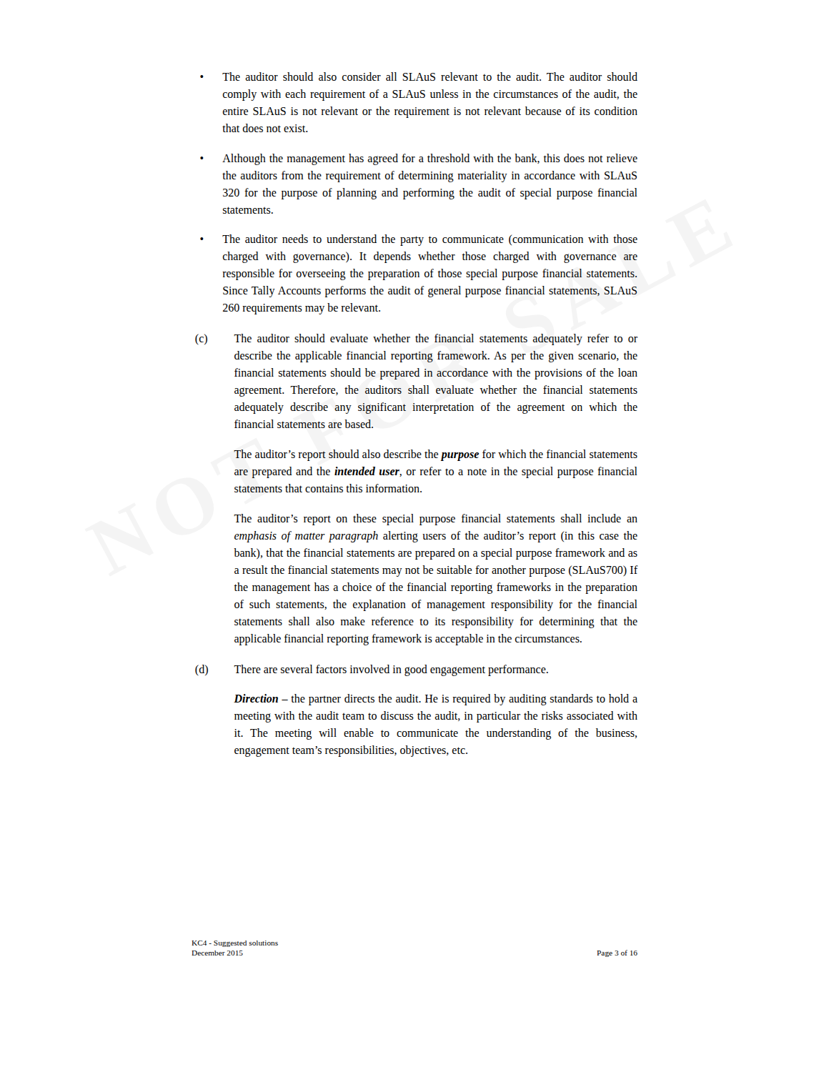NOT FOR SALE
The auditor should also consider all SLAuS relevant to the audit. The auditor should comply with each requirement of a SLAuS unless in the circumstances of the audit, the entire SLAuS is not relevant or the requirement is not relevant because of its condition that does not exist.
Although the management has agreed for a threshold with the bank, this does not relieve the auditors from the requirement of determining materiality in accordance with SLAuS 320 for the purpose of planning and performing the audit of special purpose financial statements.
The auditor needs to understand the party to communicate (communication with those charged with governance). It depends whether those charged with governance are responsible for overseeing the preparation of those special purpose financial statements. Since Tally Accounts performs the audit of general purpose financial statements, SLAuS 260 requirements may be relevant.
(c)
The auditor should evaluate whether the financial statements adequately refer to or describe the applicable financial reporting framework. As per the given scenario, the financial statements should be prepared in accordance with the provisions of the loan agreement. Therefore, the auditors shall evaluate whether the financial statements adequately describe any significant interpretation of the agreement on which the financial statements are based.
The auditor’s report should also describe the purpose for which the financial statements are prepared and the intended user, or refer to a note in the special purpose financial statements that contains this information.
The auditor’s report on these special purpose financial statements shall include an emphasis of matter paragraph alerting users of the auditor’s report (in this case the bank), that the financial statements are prepared on a special purpose framework and as a result the financial statements may not be suitable for another purpose (SLAuS700) If the management has a choice of the financial reporting frameworks in the preparation of such statements, the explanation of management responsibility for the financial statements shall also make reference to its responsibility for determining that the applicable financial reporting framework is acceptable in the circumstances.
(d)
There are several factors involved in good engagement performance.
Direction – the partner directs the audit. He is required by auditing standards to hold a meeting with the audit team to discuss the audit, in particular the risks associated with it. The meeting will enable to communicate the understanding of the business, engagement team’s responsibilities, objectives, etc.
KC4 - Suggested solutions
December 2015
Page 3 of 16